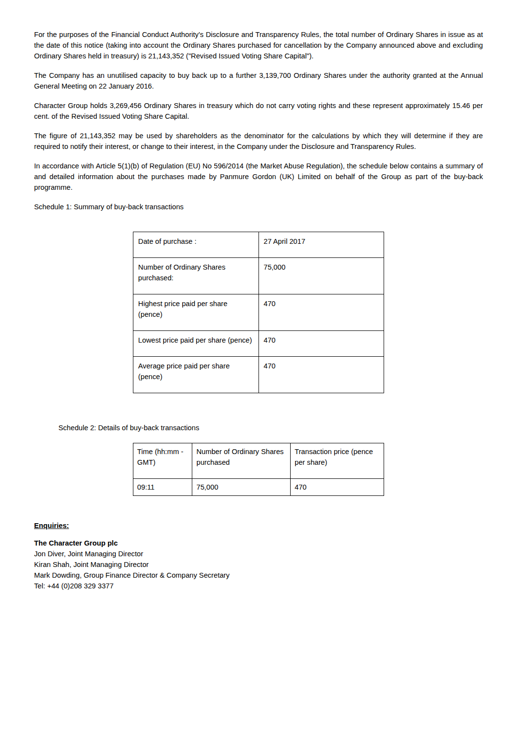For the purposes of the Financial Conduct Authority's Disclosure and Transparency Rules, the total number of Ordinary Shares in issue as at the date of this notice (taking into account the Ordinary Shares purchased for cancellation by the Company announced above and excluding Ordinary Shares held in treasury) is 21,143,352 ("Revised Issued Voting Share Capital").
The Company has an unutilised capacity to buy back up to a further 3,139,700 Ordinary Shares under the authority granted at the Annual General Meeting on 22 January 2016.
Character Group holds 3,269,456 Ordinary Shares in treasury which do not carry voting rights and these represent approximately 15.46 per cent. of the Revised Issued Voting Share Capital.
The figure of 21,143,352 may be used by shareholders as the denominator for the calculations by which they will determine if they are required to notify their interest, or change to their interest, in the Company under the Disclosure and Transparency Rules.
In accordance with Article 5(1)(b) of Regulation (EU) No 596/2014 (the Market Abuse Regulation), the schedule below contains a summary of and detailed information about the purchases made by Panmure Gordon (UK) Limited on behalf of the Group as part of the buy-back programme.
Schedule 1: Summary of buy-back transactions
| Date of purchase : | 27 April 2017 |
| Number of Ordinary Shares purchased: | 75,000 |
| Highest price paid per share (pence) | 470 |
| Lowest price paid per share (pence) | 470 |
| Average price paid per share (pence) | 470 |
Schedule 2: Details of buy-back transactions
| Time (hh:mm - GMT) | Number of Ordinary Shares purchased | Transaction price (pence per share) |
| 09:11 | 75,000 | 470 |
Enquiries:
The Character Group plc
Jon Diver, Joint Managing Director
Kiran Shah, Joint Managing Director
Mark Dowding, Group Finance Director & Company Secretary
Tel: +44 (0)208 329 3377